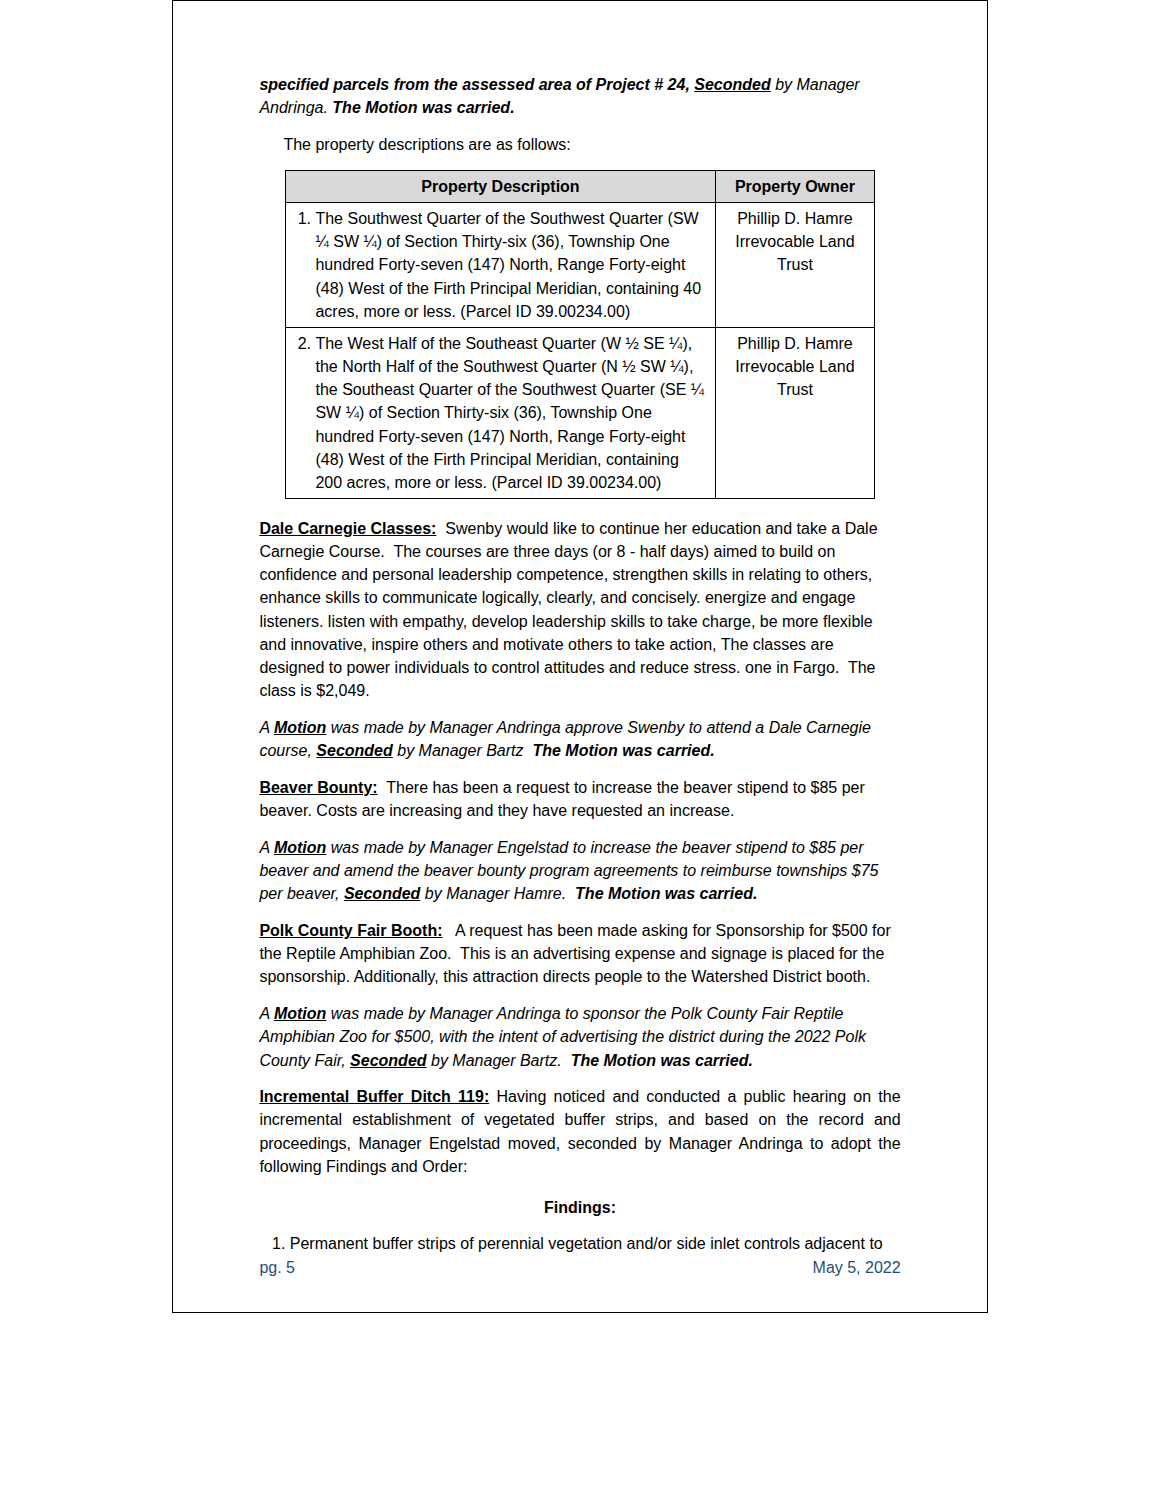specified parcels from the assessed area of Project # 24, Seconded by Manager Andringa. The Motion was carried.
The property descriptions are as follows:
| Property Description | Property Owner |
| --- | --- |
| The Southwest Quarter of the Southwest Quarter (SW ¼ SW ¼) of Section Thirty-six (36), Township One hundred Forty-seven (147) North, Range Forty-eight (48) West of the Firth Principal Meridian, containing 40 acres, more or less. (Parcel ID 39.00234.00) | Phillip D. Hamre Irrevocable Land Trust |
| The West Half of the Southeast Quarter (W ½ SE ¼), the North Half of the Southwest Quarter (N ½ SW ¼), the Southeast Quarter of the Southwest Quarter (SE ¼ SW ¼) of Section Thirty-six (36), Township One hundred Forty-seven (147) North, Range Forty-eight (48) West of the Firth Principal Meridian, containing 200 acres, more or less. (Parcel ID 39.00234.00) | Phillip D. Hamre Irrevocable Land Trust |
Dale Carnegie Classes: Swenby would like to continue her education and take a Dale Carnegie Course. The courses are three days (or 8 - half days) aimed to build on confidence and personal leadership competence, strengthen skills in relating to others, enhance skills to communicate logically, clearly, and concisely. energize and engage listeners. listen with empathy, develop leadership skills to take charge, be more flexible and innovative, inspire others and motivate others to take action, The classes are designed to power individuals to control attitudes and reduce stress. one in Fargo. The class is $2,049.
A Motion was made by Manager Andringa approve Swenby to attend a Dale Carnegie course, Seconded by Manager Bartz The Motion was carried.
Beaver Bounty: There has been a request to increase the beaver stipend to $85 per beaver. Costs are increasing and they have requested an increase.
A Motion was made by Manager Engelstad to increase the beaver stipend to $85 per beaver and amend the beaver bounty program agreements to reimburse townships $75 per beaver, Seconded by Manager Hamre. The Motion was carried.
Polk County Fair Booth: A request has been made asking for Sponsorship for $500 for the Reptile Amphibian Zoo. This is an advertising expense and signage is placed for the sponsorship. Additionally, this attraction directs people to the Watershed District booth.
A Motion was made by Manager Andringa to sponsor the Polk County Fair Reptile Amphibian Zoo for $500, with the intent of advertising the district during the 2022 Polk County Fair, Seconded by Manager Bartz. The Motion was carried.
Incremental Buffer Ditch 119: Having noticed and conducted a public hearing on the incremental establishment of vegetated buffer strips, and based on the record and proceedings, Manager Engelstad moved, seconded by Manager Andringa to adopt the following Findings and Order:
Findings:
Permanent buffer strips of perennial vegetation and/or side inlet controls adjacent to
pg. 5
May 5, 2022